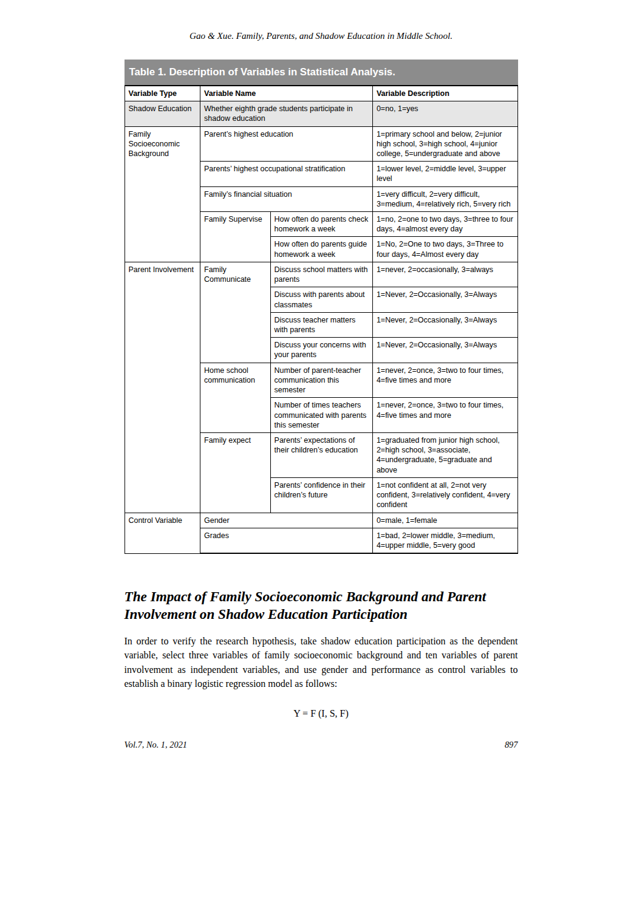Gao & Xue. Family, Parents, and Shadow Education in Middle School.
Table 1. Description of Variables in Statistical Analysis.
| Variable Type | Variable Name | Variable Description |
| --- | --- | --- |
| Shadow Education | Whether eighth grade students participate in shadow education | 0=no, 1=yes |
| Family Socioeconomic Background | Parent’s highest education | 1=primary school and below, 2=junior high school, 3=high school, 4=junior college, 5=undergraduate and above |
| Parents’ highest occupational stratification | 1=lower level, 2=middle level, 3=upper level |
| Family’s financial situation | 1=very difficult, 2=very difficult, 3=medium, 4=relatively rich, 5=very rich |
| Family Supervise | How often do parents check homework a week | 1=no, 2=one to two days, 3=three to four days, 4=almost every day |
| How often do parents guide homework a week | 1=No, 2=One to two days, 3=Three to four days, 4=Almost every day |
| Parent Involvement | Family Communicate | Discuss school matters with parents | 1=never, 2=occasionally, 3=always |
| Discuss with parents about classmates | 1=Never, 2=Occasionally, 3=Always |
| Discuss teacher matters with parents | 1=Never, 2=Occasionally, 3=Always |
| Discuss your concerns with your parents | 1=Never, 2=Occasionally, 3=Always |
| Home school communication | Number of parent-teacher communication this semester | 1=never, 2=once, 3=two to four times, 4=five times and more |
| Number of times teachers communicated with parents this semester | 1=never, 2=once, 3=two to four times, 4=five times and more |
| Family expect | Parents’ expectations of their children’s education | 1=graduated from junior high school, 2=high school, 3=associate, 4=undergraduate, 5=graduate and above |
| Parents’ confidence in their children’s future | 1=not confident at all, 2=not very confident, 3=relatively confident, 4=very confident |
| Control Variable | Gender | 0=male, 1=female |
| Grades | 1=bad, 2=lower middle, 3=medium, 4=upper middle, 5=very good |
The Impact of Family Socioeconomic Background and Parent Involvement on Shadow Education Participation
In order to verify the research hypothesis, take shadow education participation as the dependent variable, select three variables of family socioeconomic background and ten variables of parent involvement as independent variables, and use gender and performance as control variables to establish a binary logistic regression model as follows:
Y = F (I, S, F)
Vol.7, No. 1, 2021 897